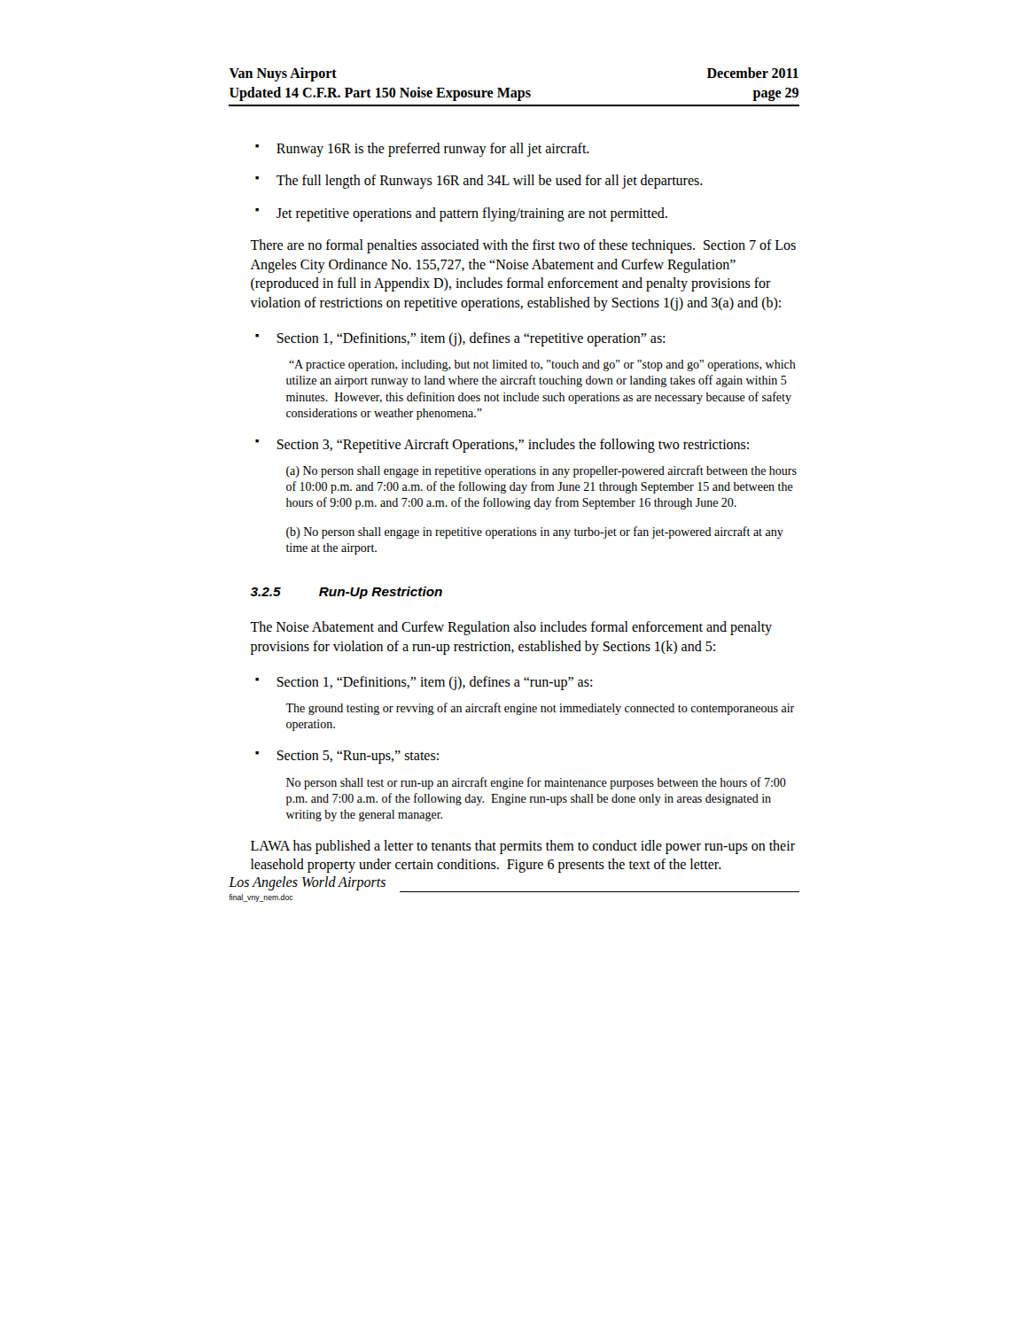| Van Nuys Airport | December 2011 |
| Updated 14 C.F.R. Part 150 Noise Exposure Maps | page 29 |
Runway 16R is the preferred runway for all jet aircraft.
The full length of Runways 16R and 34L will be used for all jet departures.
Jet repetitive operations and pattern flying/training are not permitted.
There are no formal penalties associated with the first two of these techniques. Section 7 of Los Angeles City Ordinance No. 155,727, the “Noise Abatement and Curfew Regulation” (reproduced in full in Appendix D), includes formal enforcement and penalty provisions for violation of restrictions on repetitive operations, established by Sections 1(j) and 3(a) and (b):
Section 1, “Definitions,” item (j), defines a “repetitive operation” as:
“A practice operation, including, but not limited to, "touch and go" or "stop and go" operations, which utilize an airport runway to land where the aircraft touching down or landing takes off again within 5 minutes. However, this definition does not include such operations as are necessary because of safety considerations or weather phenomena.”
Section 3, “Repetitive Aircraft Operations,” includes the following two restrictions:
(a) No person shall engage in repetitive operations in any propeller-powered aircraft between the hours of 10:00 p.m. and 7:00 a.m. of the following day from June 21 through September 15 and between the hours of 9:00 p.m. and 7:00 a.m. of the following day from September 16 through June 20.
(b) No person shall engage in repetitive operations in any turbo-jet or fan jet-powered aircraft at any time at the airport.
3.2.5 Run-Up Restriction
The Noise Abatement and Curfew Regulation also includes formal enforcement and penalty provisions for violation of a run-up restriction, established by Sections 1(k) and 5:
Section 1, “Definitions,” item (j), defines a “run-up” as:
The ground testing or revving of an aircraft engine not immediately connected to contemporaneous air operation.
Section 5, “Run-ups,” states:
No person shall test or run-up an aircraft engine for maintenance purposes between the hours of 7:00 p.m. and 7:00 a.m. of the following day. Engine run-ups shall be done only in areas designated in writing by the general manager.
LAWA has published a letter to tenants that permits them to conduct idle power run-ups on their leasehold property under certain conditions. Figure 6 presents the text of the letter.
Los Angeles World Airports
final_vny_nem.doc